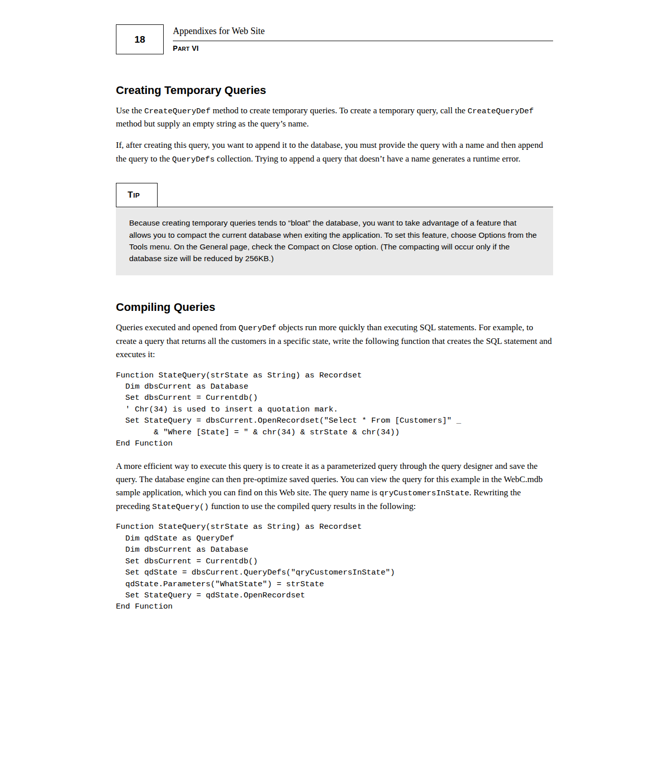18
Appendixes for Web Site
PART VI
Creating Temporary Queries
Use the CreateQueryDef method to create temporary queries. To create a temporary query, call the CreateQueryDef method but supply an empty string as the query’s name.
If, after creating this query, you want to append it to the database, you must provide the query with a name and then append the query to the QueryDefs collection. Trying to append a query that doesn’t have a name generates a runtime error.
TIP
Because creating temporary queries tends to “bloat” the database, you want to take advantage of a feature that allows you to compact the current database when exiting the application. To set this feature, choose Options from the Tools menu. On the General page, check the Compact on Close option. (The compacting will occur only if the database size will be reduced by 256KB.)
Compiling Queries
Queries executed and opened from QueryDef objects run more quickly than executing SQL statements. For example, to create a query that returns all the customers in a specific state, write the following function that creates the SQL statement and executes it:
Function StateQuery(strState as String) as Recordset
  Dim dbsCurrent as Database
  Set dbsCurrent = Currentdb()
  ' Chr(34) is used to insert a quotation mark.
  Set StateQuery = dbsCurrent.OpenRecordset("Select * From [Customers]" _
        & "Where [State] = " & chr(34) & strState & chr(34))
End Function
A more efficient way to execute this query is to create it as a parameterized query through the query designer and save the query. The database engine can then pre-optimize saved queries. You can view the query for this example in the WebC.mdb sample application, which you can find on this Web site. The query name is qryCustomersInState. Rewriting the preceding StateQuery() function to use the compiled query results in the following:
Function StateQuery(strState as String) as Recordset
  Dim qdState as QueryDef
  Dim dbsCurrent as Database
  Set dbsCurrent = Currentdb()
  Set qdState = dbsCurrent.QueryDefs("qryCustomersInState")
  qdState.Parameters("WhatState") = strState
  Set StateQuery = qdState.OpenRecordset
End Function